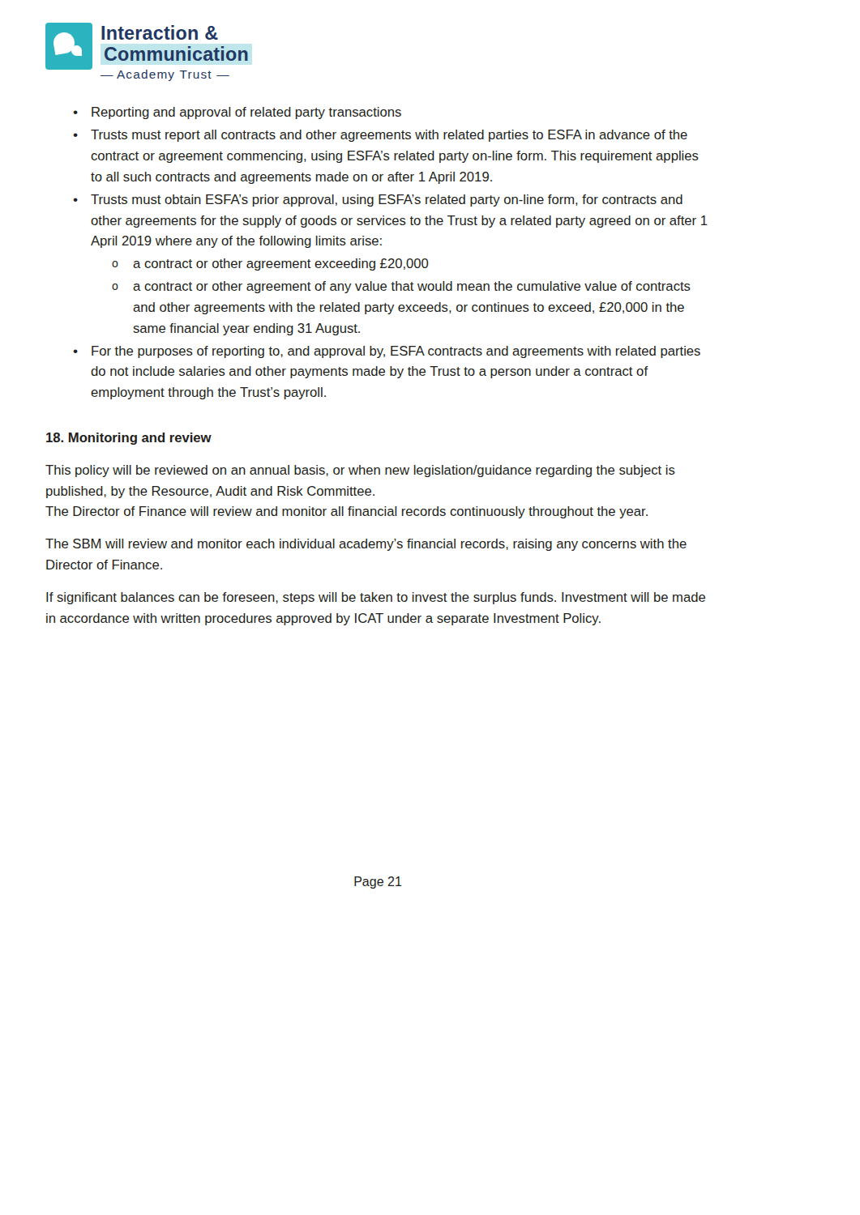Interaction &
Communication
— Academy Trust —
Reporting and approval of related party transactions
Trusts must report all contracts and other agreements with related parties to ESFA in advance of the contract or agreement commencing, using ESFA’s related party on-line form. This requirement applies to all such contracts and agreements made on or after 1 April 2019.
Trusts must obtain ESFA’s prior approval, using ESFA’s related party on-line form, for contracts and other agreements for the supply of goods or services to the Trust by a related party agreed on or after 1 April 2019 where any of the following limits arise:
a contract or other agreement exceeding £20,000
a contract or other agreement of any value that would mean the cumulative value of contracts and other agreements with the related party exceeds, or continues to exceed, £20,000 in the same financial year ending 31 August.
For the purposes of reporting to, and approval by, ESFA contracts and agreements with related parties do not include salaries and other payments made by the Trust to a person under a contract of employment through the Trust’s payroll.
18. Monitoring and review
This policy will be reviewed on an annual basis, or when new legislation/guidance regarding the subject is published, by the Resource, Audit and Risk Committee.
The Director of Finance will review and monitor all financial records continuously throughout the year.
The SBM will review and monitor each individual academy’s financial records, raising any concerns with the Director of Finance.
If significant balances can be foreseen, steps will be taken to invest the surplus funds. Investment will be made in accordance with written procedures approved by ICAT under a separate Investment Policy.
Page 21